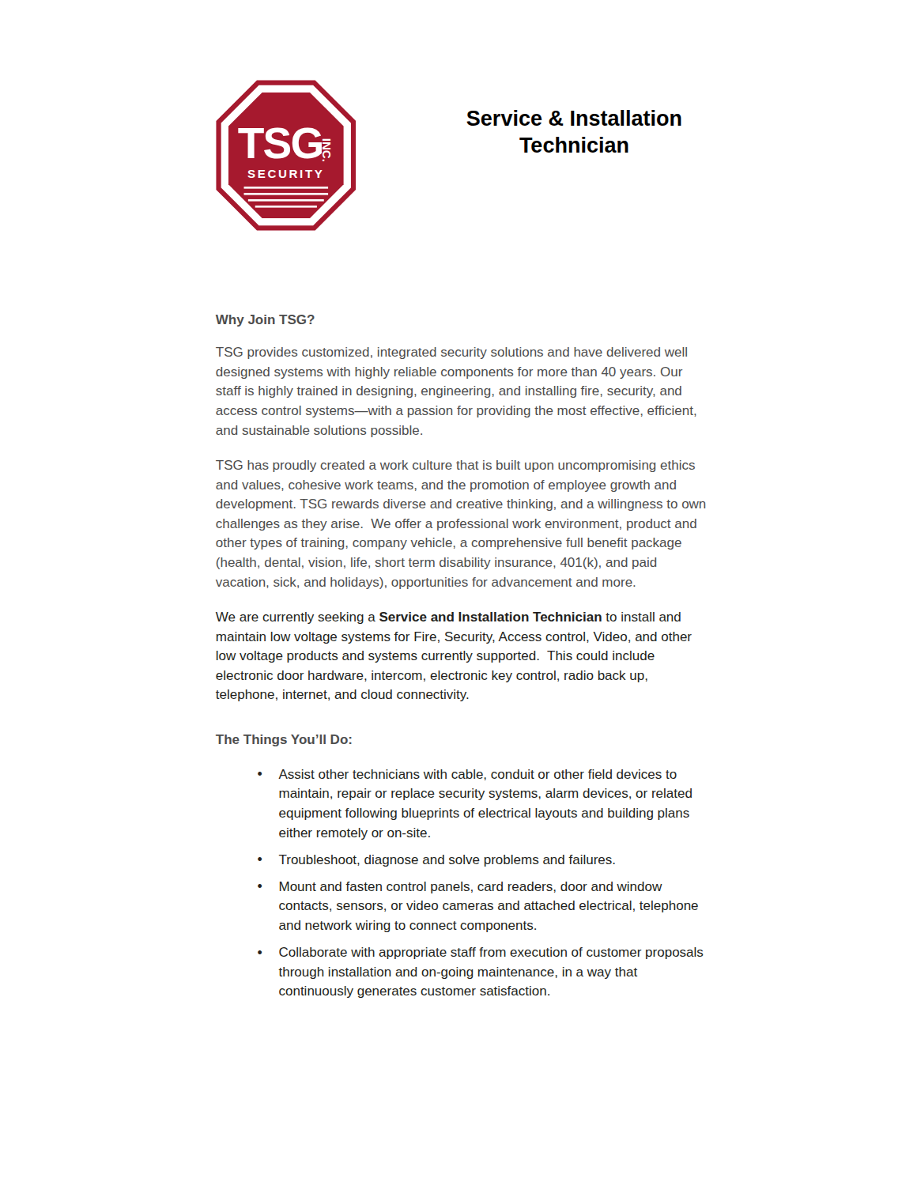TSG Inc. Security TSG INC. SECURITY
Service & Installation Technician
Why Join TSG?
TSG provides customized, integrated security solutions and have delivered well designed systems with highly reliable components for more than 40 years. Our staff is highly trained in designing, engineering, and installing fire, security, and access control systems—with a passion for providing the most effective, efficient, and sustainable solutions possible.
TSG has proudly created a work culture that is built upon uncompromising ethics and values, cohesive work teams, and the promotion of employee growth and development. TSG rewards diverse and creative thinking, and a willingness to own challenges as they arise. We offer a professional work environment, product and other types of training, company vehicle, a comprehensive full benefit package (health, dental, vision, life, short term disability insurance, 401(k), and paid vacation, sick, and holidays), opportunities for advancement and more.
We are currently seeking a Service and Installation Technician to install and maintain low voltage systems for Fire, Security, Access control, Video, and other low voltage products and systems currently supported. This could include electronic door hardware, intercom, electronic key control, radio back up, telephone, internet, and cloud connectivity.
The Things You’ll Do:
Assist other technicians with cable, conduit or other field devices to maintain, repair or replace security systems, alarm devices, or related equipment following blueprints of electrical layouts and building plans either remotely or on-site.
Troubleshoot, diagnose and solve problems and failures.
Mount and fasten control panels, card readers, door and window contacts, sensors, or video cameras and attached electrical, telephone and network wiring to connect components.
Collaborate with appropriate staff from execution of customer proposals through installation and on-going maintenance, in a way that continuously generates customer satisfaction.